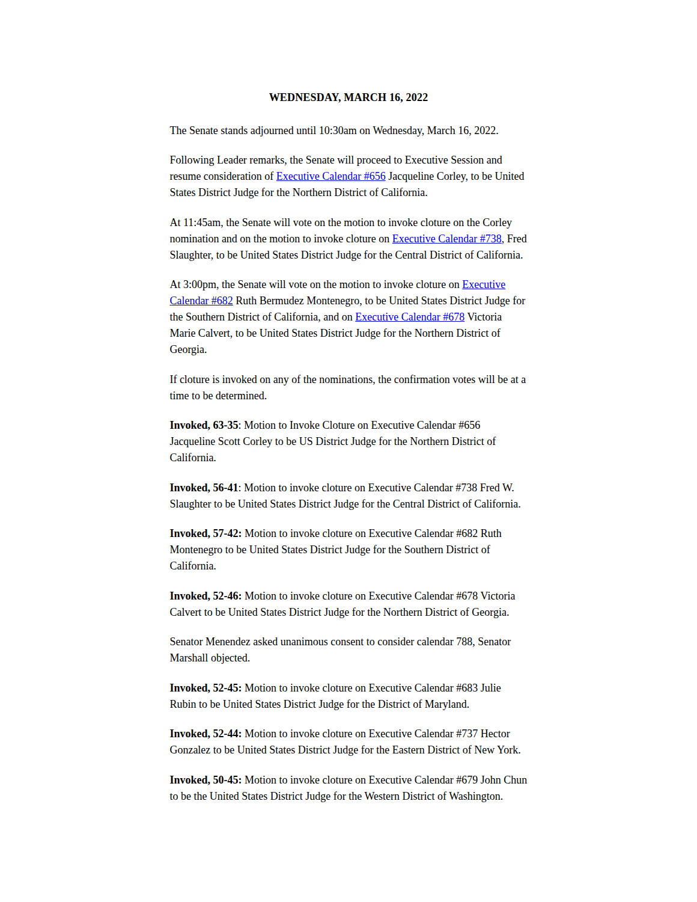WEDNESDAY, MARCH 16, 2022
The Senate stands adjourned until 10:30am on Wednesday, March 16, 2022.
Following Leader remarks, the Senate will proceed to Executive Session and resume consideration of Executive Calendar #656 Jacqueline Corley, to be United States District Judge for the Northern District of California.
At 11:45am, the Senate will vote on the motion to invoke cloture on the Corley nomination and on the motion to invoke cloture on Executive Calendar #738, Fred Slaughter, to be United States District Judge for the Central District of California.
At 3:00pm, the Senate will vote on the motion to invoke cloture on Executive Calendar #682 Ruth Bermudez Montenegro, to be United States District Judge for the Southern District of California, and on Executive Calendar #678 Victoria Marie Calvert, to be United States District Judge for the Northern District of Georgia.
If cloture is invoked on any of the nominations, the confirmation votes will be at a time to be determined.
Invoked, 63-35: Motion to Invoke Cloture on Executive Calendar #656 Jacqueline Scott Corley to be US District Judge for the Northern District of California.
Invoked, 56-41: Motion to invoke cloture on Executive Calendar #738 Fred W. Slaughter to be United States District Judge for the Central District of California.
Invoked, 57-42: Motion to invoke cloture on Executive Calendar #682 Ruth Montenegro to be United States District Judge for the Southern District of California.
Invoked, 52-46: Motion to invoke cloture on Executive Calendar #678 Victoria Calvert to be United States District Judge for the Northern District of Georgia.
Senator Menendez asked unanimous consent to consider calendar 788, Senator Marshall objected.
Invoked, 52-45: Motion to invoke cloture on Executive Calendar #683 Julie Rubin to be United States District Judge for the District of Maryland.
Invoked, 52-44: Motion to invoke cloture on Executive Calendar #737 Hector Gonzalez to be United States District Judge for the Eastern District of New York.
Invoked, 50-45: Motion to invoke cloture on Executive Calendar #679 John Chun to be the United States District Judge for the Western District of Washington.